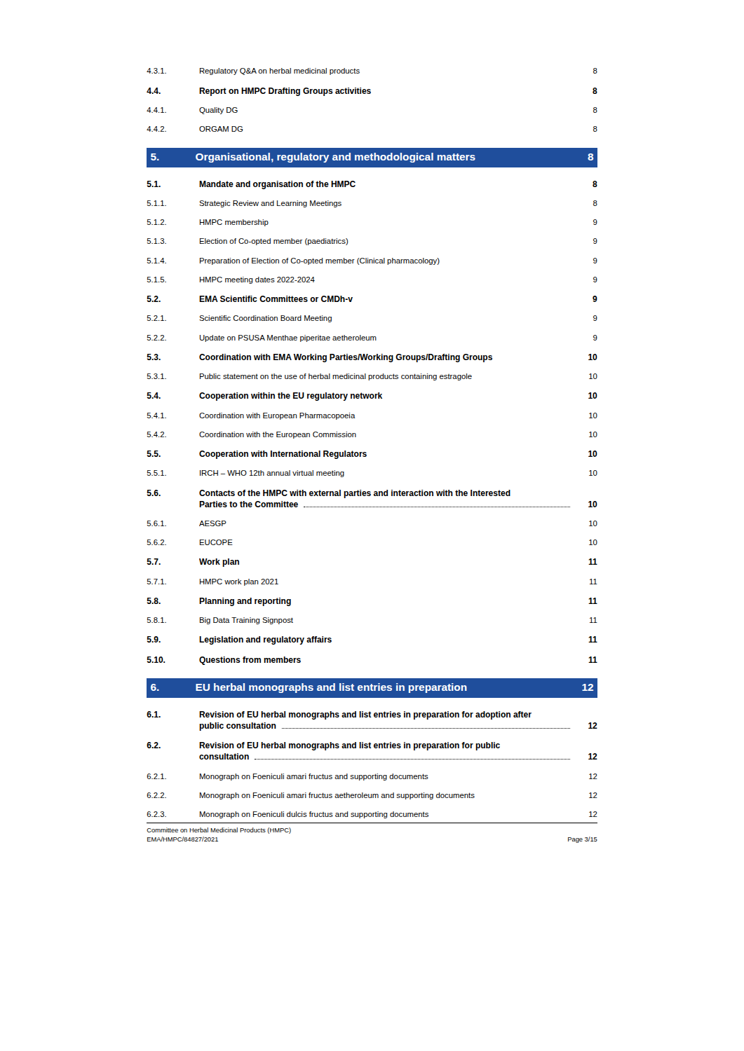4.3.1. Regulatory Q&A on herbal medicinal products 8
4.4. Report on HMPC Drafting Groups activities 8
4.4.1. Quality DG 8
4.4.2. ORGAM DG 8
5. Organisational, regulatory and methodological matters 8
5.1. Mandate and organisation of the HMPC 8
5.1.1. Strategic Review and Learning Meetings 8
5.1.2. HMPC membership 9
5.1.3. Election of Co-opted member (paediatrics) 9
5.1.4. Preparation of Election of Co-opted member (Clinical pharmacology) 9
5.1.5. HMPC meeting dates 2022-2024 9
5.2. EMA Scientific Committees or CMDh-v 9
5.2.1. Scientific Coordination Board Meeting 9
5.2.2. Update on PSUSA Menthae piperitae aetheroleum 9
5.3. Coordination with EMA Working Parties/Working Groups/Drafting Groups 10
5.3.1. Public statement on the use of herbal medicinal products containing estragole 10
5.4. Cooperation within the EU regulatory network 10
5.4.1. Coordination with European Pharmacopoeia 10
5.4.2. Coordination with the European Commission 10
5.5. Cooperation with International Regulators 10
5.5.1. IRCH – WHO 12th annual virtual meeting 10
5.6. Contacts of the HMPC with external parties and interaction with the Interested Parties to the Committee 10
5.6.1. AESGP 10
5.6.2. EUCOPE 10
5.7. Work plan 11
5.7.1. HMPC work plan 2021 11
5.8. Planning and reporting 11
5.8.1. Big Data Training Signpost 11
5.9. Legislation and regulatory affairs 11
5.10. Questions from members 11
6. EU herbal monographs and list entries in preparation 12
6.1. Revision of EU herbal monographs and list entries in preparation for adoption after public consultation 12
6.2. Revision of EU herbal monographs and list entries in preparation for public consultation 12
6.2.1. Monograph on Foeniculi amari fructus and supporting documents 12
6.2.2. Monograph on Foeniculi amari fructus aetheroleum and supporting documents 12
6.2.3. Monograph on Foeniculi dulcis fructus and supporting documents 12
Committee on Herbal Medicinal Products (HMPC)
EMA/HMPC/84827/2021
Page 3/15